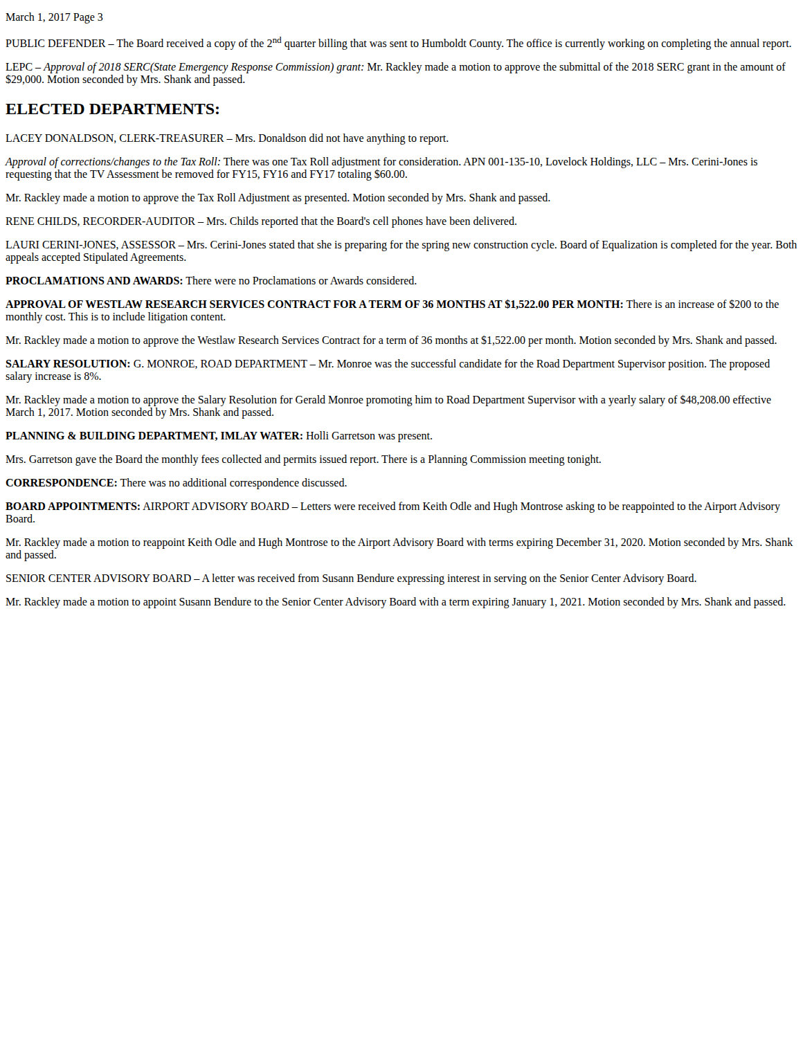March 1, 2017 Page 3
PUBLIC DEFENDER – The Board received a copy of the 2nd quarter billing that was sent to Humboldt County. The office is currently working on completing the annual report.
LEPC – Approval of 2018 SERC(State Emergency Response Commission) grant: Mr. Rackley made a motion to approve the submittal of the 2018 SERC grant in the amount of $29,000. Motion seconded by Mrs. Shank and passed.
ELECTED DEPARTMENTS:
LACEY DONALDSON, CLERK-TREASURER – Mrs. Donaldson did not have anything to report.
Approval of corrections/changes to the Tax Roll: There was one Tax Roll adjustment for consideration. APN 001-135-10, Lovelock Holdings, LLC – Mrs. Cerini-Jones is requesting that the TV Assessment be removed for FY15, FY16 and FY17 totaling $60.00.
Mr. Rackley made a motion to approve the Tax Roll Adjustment as presented. Motion seconded by Mrs. Shank and passed.
RENE CHILDS, RECORDER-AUDITOR – Mrs. Childs reported that the Board's cell phones have been delivered.
LAURI CERINI-JONES, ASSESSOR – Mrs. Cerini-Jones stated that she is preparing for the spring new construction cycle. Board of Equalization is completed for the year. Both appeals accepted Stipulated Agreements.
PROCLAMATIONS AND AWARDS: There were no Proclamations or Awards considered.
APPROVAL OF WESTLAW RESEARCH SERVICES CONTRACT FOR A TERM OF 36 MONTHS AT $1,522.00 PER MONTH: There is an increase of $200 to the monthly cost. This is to include litigation content.
Mr. Rackley made a motion to approve the Westlaw Research Services Contract for a term of 36 months at $1,522.00 per month. Motion seconded by Mrs. Shank and passed.
SALARY RESOLUTION: G. MONROE, ROAD DEPARTMENT – Mr. Monroe was the successful candidate for the Road Department Supervisor position. The proposed salary increase is 8%.
Mr. Rackley made a motion to approve the Salary Resolution for Gerald Monroe promoting him to Road Department Supervisor with a yearly salary of $48,208.00 effective March 1, 2017. Motion seconded by Mrs. Shank and passed.
PLANNING & BUILDING DEPARTMENT, IMLAY WATER: Holli Garretson was present.
Mrs. Garretson gave the Board the monthly fees collected and permits issued report. There is a Planning Commission meeting tonight.
CORRESPONDENCE: There was no additional correspondence discussed.
BOARD APPOINTMENTS: AIRPORT ADVISORY BOARD – Letters were received from Keith Odle and Hugh Montrose asking to be reappointed to the Airport Advisory Board.
Mr. Rackley made a motion to reappoint Keith Odle and Hugh Montrose to the Airport Advisory Board with terms expiring December 31, 2020. Motion seconded by Mrs. Shank and passed.
SENIOR CENTER ADVISORY BOARD – A letter was received from Susann Bendure expressing interest in serving on the Senior Center Advisory Board.
Mr. Rackley made a motion to appoint Susann Bendure to the Senior Center Advisory Board with a term expiring January 1, 2021. Motion seconded by Mrs. Shank and passed.